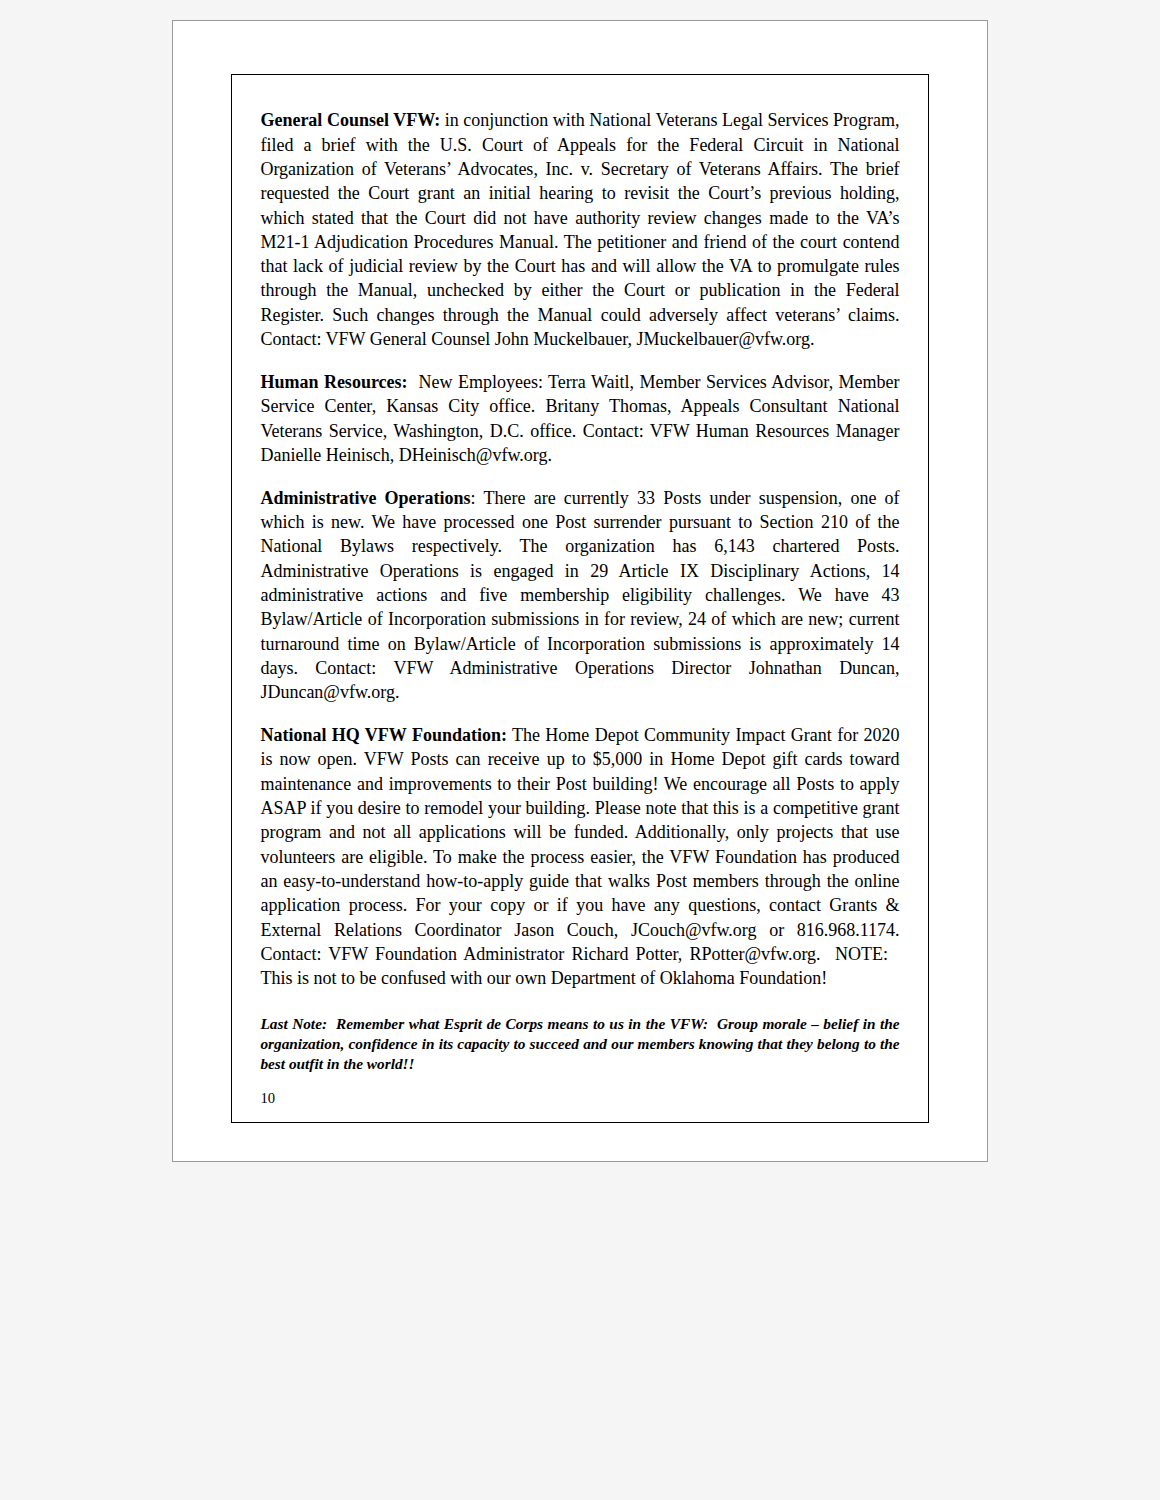General Counsel VFW: in conjunction with National Veterans Legal Services Program, filed a brief with the U.S. Court of Appeals for the Federal Circuit in National Organization of Veterans’ Advocates, Inc. v. Secretary of Veterans Affairs. The brief requested the Court grant an initial hearing to revisit the Court’s previous holding, which stated that the Court did not have authority review changes made to the VA’s M21-1 Adjudication Procedures Manual. The petitioner and friend of the court contend that lack of judicial review by the Court has and will allow the VA to promulgate rules through the Manual, unchecked by either the Court or publication in the Federal Register. Such changes through the Manual could adversely affect veterans’ claims. Contact: VFW General Counsel John Muckelbauer, JMuckelbauer@vfw.org.
Human Resources: New Employees: Terra Waitl, Member Services Advisor, Member Service Center, Kansas City office. Britany Thomas, Appeals Consultant National Veterans Service, Washington, D.C. office. Contact: VFW Human Resources Manager Danielle Heinisch, DHeinisch@vfw.org.
Administrative Operations: There are currently 33 Posts under suspension, one of which is new. We have processed one Post surrender pursuant to Section 210 of the National Bylaws respectively. The organization has 6,143 chartered Posts. Administrative Operations is engaged in 29 Article IX Disciplinary Actions, 14 administrative actions and five membership eligibility challenges. We have 43 Bylaw/Article of Incorporation submissions in for review, 24 of which are new; current turnaround time on Bylaw/Article of Incorporation submissions is approximately 14 days. Contact: VFW Administrative Operations Director Johnathan Duncan, JDuncan@vfw.org.
National HQ VFW Foundation: The Home Depot Community Impact Grant for 2020 is now open. VFW Posts can receive up to $5,000 in Home Depot gift cards toward maintenance and improvements to their Post building! We encourage all Posts to apply ASAP if you desire to remodel your building. Please note that this is a competitive grant program and not all applications will be funded. Additionally, only projects that use volunteers are eligible. To make the process easier, the VFW Foundation has produced an easy-to-understand how-to-apply guide that walks Post members through the online application process. For your copy or if you have any questions, contact Grants & External Relations Coordinator Jason Couch, JCouch@vfw.org or 816.968.1174. Contact: VFW Foundation Administrator Richard Potter, RPotter@vfw.org. NOTE: This is not to be confused with our own Department of Oklahoma Foundation!
Last Note: Remember what Esprit de Corps means to us in the VFW: Group morale – belief in the organization, confidence in its capacity to succeed and our members knowing that they belong to the best outfit in the world!!
10